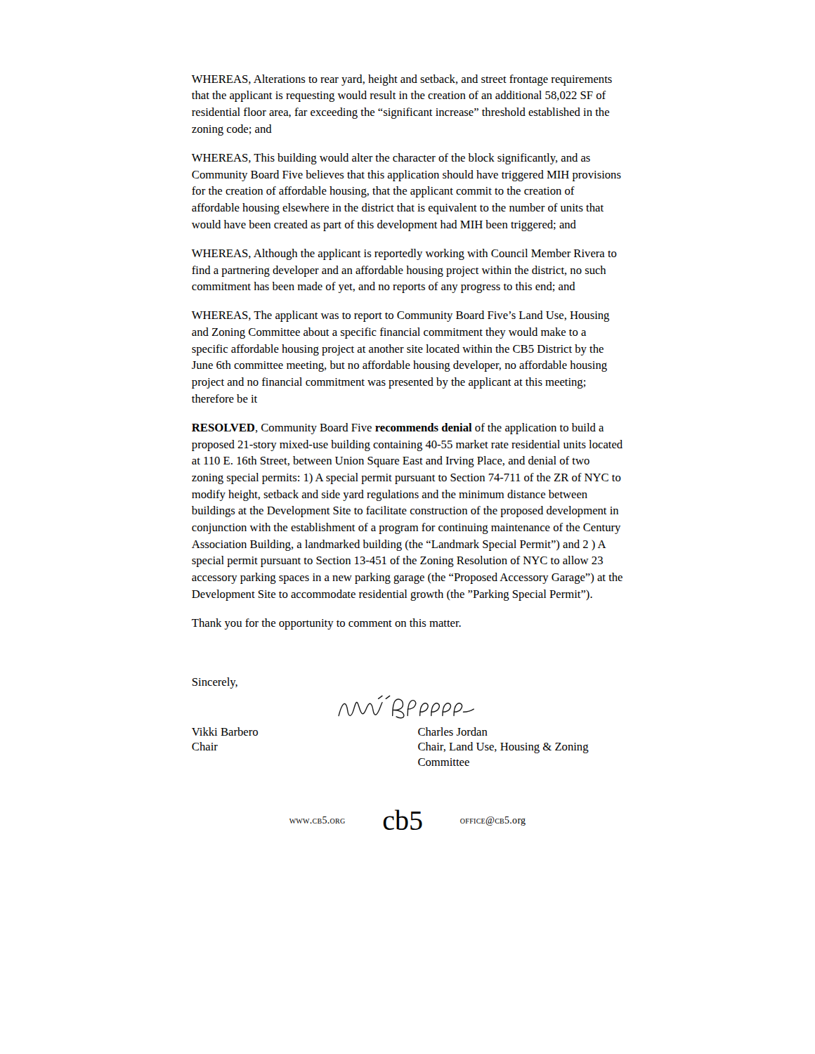WHEREAS, Alterations to rear yard, height and setback, and street frontage requirements that the applicant is requesting would result in the creation of an additional 58,022 SF of residential floor area, far exceeding the “significant increase” threshold established in the zoning code; and
WHEREAS, This building would alter the character of the block significantly, and as Community Board Five believes that this application should have triggered MIH provisions for the creation of affordable housing, that the applicant commit to the creation of affordable housing elsewhere in the district that is equivalent to the number of units that would have been created as part of this development had MIH been triggered; and
WHEREAS, Although the applicant is reportedly working with Council Member Rivera to find a partnering developer and an affordable housing project within the district, no such commitment has been made of yet, and no reports of any progress to this end; and
WHEREAS, The applicant was to report to Community Board Five’s Land Use, Housing and Zoning Committee about a specific financial commitment they would make to a specific affordable housing project at another site located within the CB5 District by the June 6th committee meeting, but no affordable housing developer, no affordable housing project and no financial commitment was presented by the applicant at this meeting; therefore be it
RESOLVED, Community Board Five recommends denial of the application to build a proposed 21-story mixed-use building containing 40-55 market rate residential units located at 110 E. 16th Street, between Union Square East and Irving Place, and denial of two zoning special permits: 1) A special permit pursuant to Section 74-711 of the ZR of NYC to modify height, setback and side yard regulations and the minimum distance between buildings at the Development Site to facilitate construction of the proposed development in conjunction with the establishment of a program for continuing maintenance of the Century Association Building, a landmarked building (the “Landmark Special Permit”) and 2 ) A special permit pursuant to Section 13-451 of the Zoning Resolution of NYC to allow 23 accessory parking spaces in a new parking garage (the “Proposed Accessory Garage”) at the Development Site to accommodate residential growth (the ”Parking Special Permit”).
Thank you for the opportunity to comment on this matter.
Sincerely,
Vikki Barbero
Chair
Charles Jordan
Chair, Land Use, Housing & Zoning Committee
www.cb5.org cb5 office@cb5.org